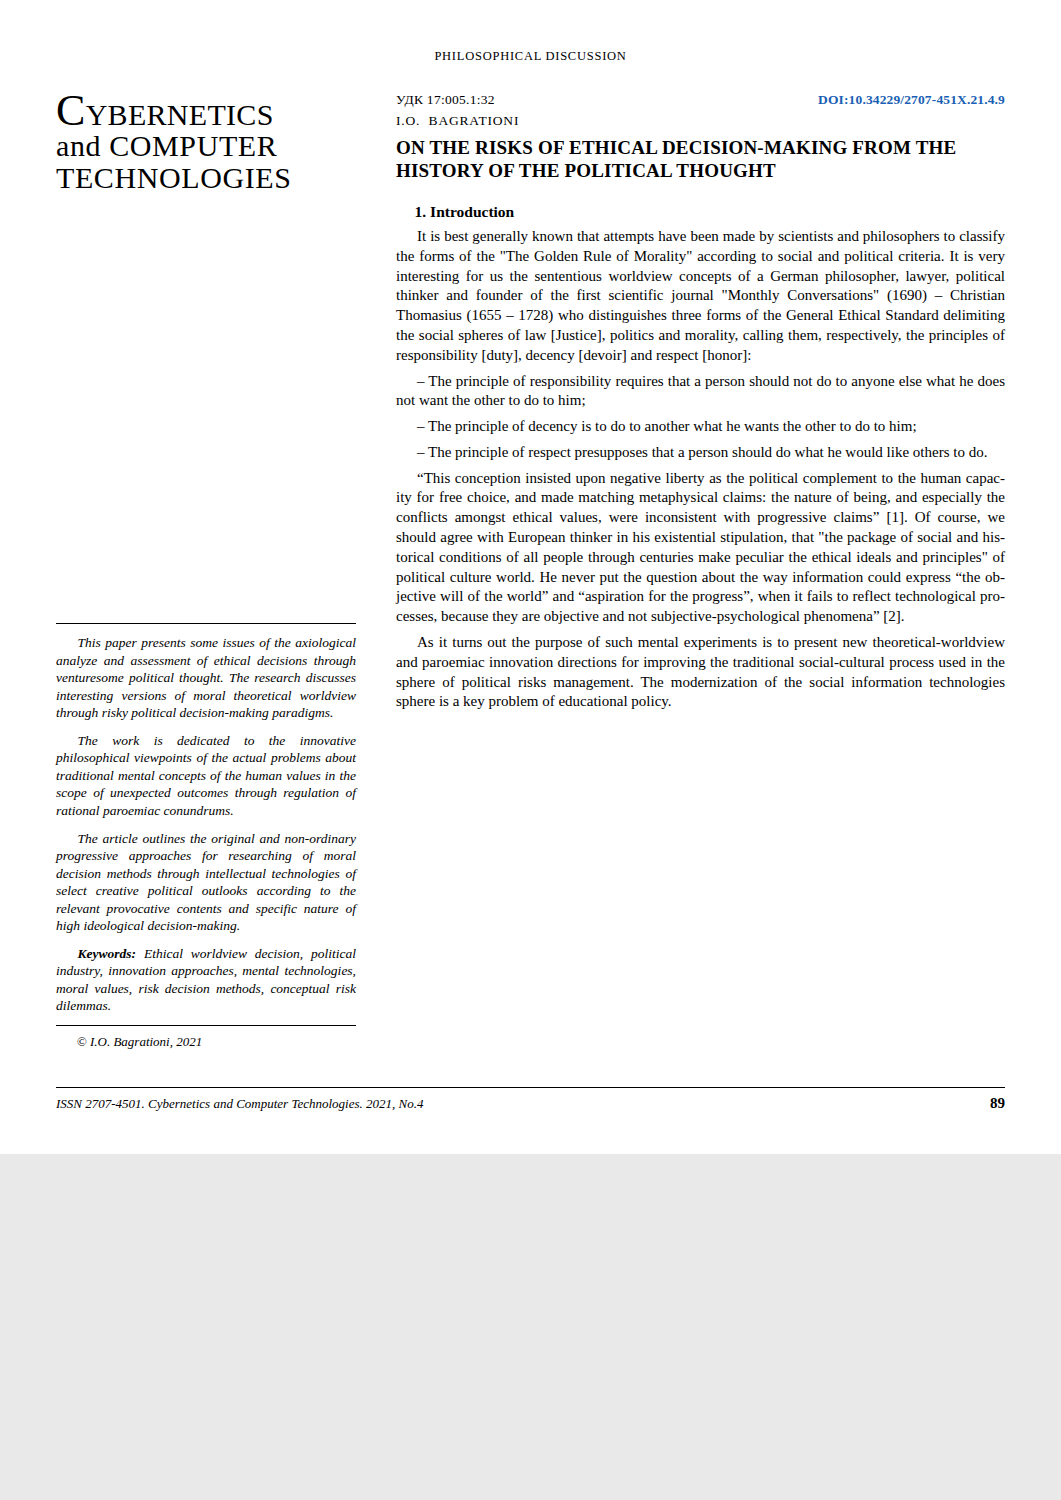PHILOSOPHICAL DISCUSSION
CYBERNETICS and COMPUTER TECHNOLOGIES
This paper presents some issues of the axiological analyze and assessment of ethical decisions through venturesome political thought. The research discusses interesting versions of moral theoretical worldview through risky political decision-making paradigms.
The work is dedicated to the innovative philosophical viewpoints of the actual problems about traditional mental concepts of the human values in the scope of unexpected outcomes through regulation of rational paroemiac conundrums.
The article outlines the original and non-ordinary progressive approaches for researching of moral decision methods through intellectual technologies of select creative political outlooks according to the relevant provocative contents and specific nature of high ideological decision-making.
Keywords: Ethical worldview decision, political industry, innovation approaches, mental technologies, moral values, risk decision methods, conceptual risk dilemmas.
© I.O. Bagrationi, 2021
УДК 17:005.1:32 DOI:10.34229/2707-451X.21.4.9
I.O. BAGRATIONI
On the risks of ethical decision-making from the history of the political thought
1. Introduction
It is best generally known that attempts have been made by scientists and philosophers to classify the forms of the "The Golden Rule of Morality" according to social and political criteria. It is very interesting for us the sententious worldview concepts of a German philosopher, lawyer, political thinker and founder of the first scientific journal "Monthly Conversations" (1690) – Christian Thomasius (1655 – 1728) who distinguishes three forms of the General Ethical Standard delimiting the social spheres of law [Justice], politics and morality, calling them, respectively, the principles of responsibility [duty], decency [devoir] and respect [honor]:
– The principle of responsibility requires that a person should not do to anyone else what he does not want the other to do to him;
– The principle of decency is to do to another what he wants the other to do to him;
– The principle of respect presupposes that a person should do what he would like others to do.
“This conception insisted upon negative liberty as the political complement to the human capacity for free choice, and made matching metaphysical claims: the nature of being, and especially the conflicts amongst ethical values, were inconsistent with progressive claims” [1]. Of course, we should agree with European thinker in his existential stipulation, that "the package of social and historical conditions of all people through centuries make peculiar the ethical ideals and principles" of political culture world. He never put the question about the way information could express “the objective will of the world” and “aspiration for the progress”, when it fails to reflect technological processes, because they are objective and not subjective-psychological phenomena” [2].
As it turns out the purpose of such mental experiments is to present new theoretical-worldview and paroemiac innovation directions for improving the traditional social-cultural process used in the sphere of political risks management. The modernization of the social information technologies sphere is a key problem of educational policy.
ISSN 2707-4501. Cybernetics and Computer Technologies. 2021, No.4 89